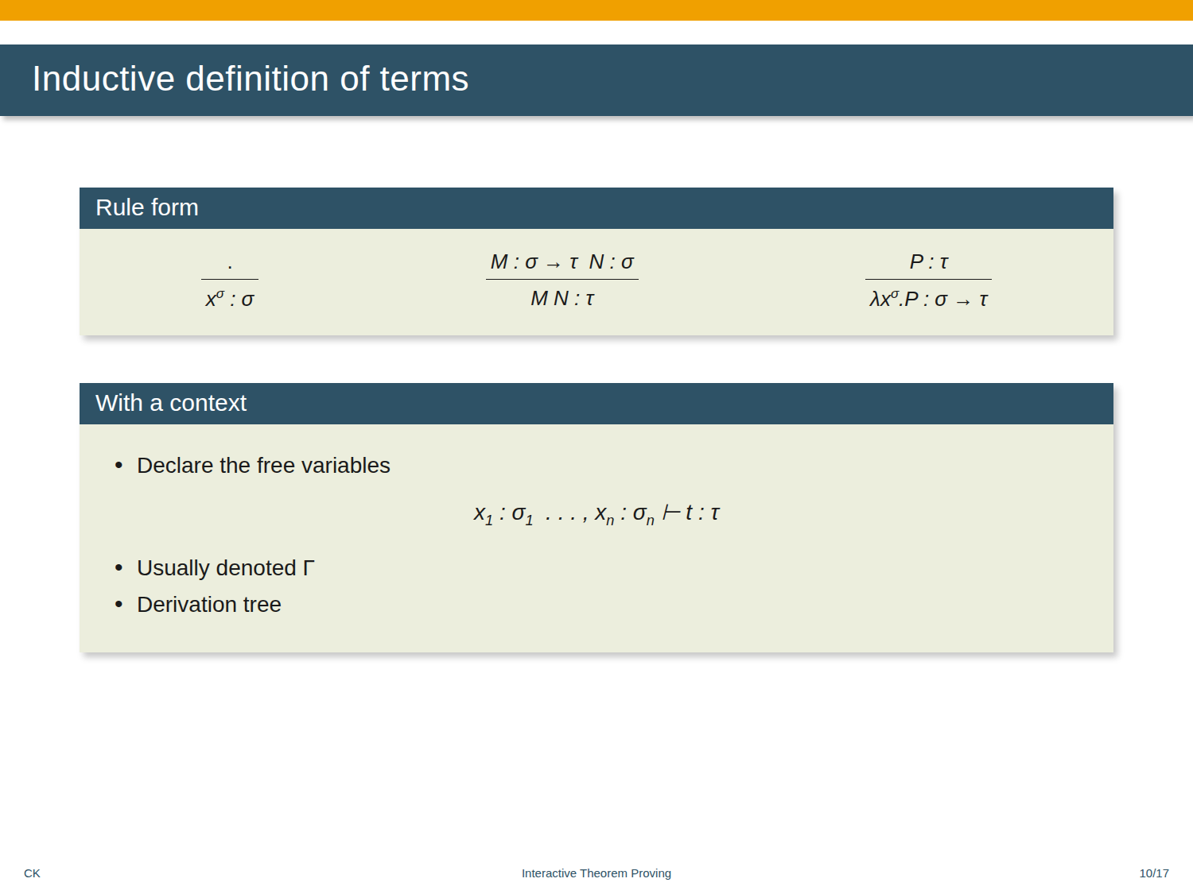Inductive definition of terms
Rule form
.
xσ : σ
M : σ → τ N : σ
M N : τ
P : τ
λxσ.P : σ → τ
With a context
Declare the free variables
x1 : σ1 . . . , xn : σn ⊢ t : τ
Usually denoted Γ
Derivation tree
CK
Interactive Theorem Proving
10/17